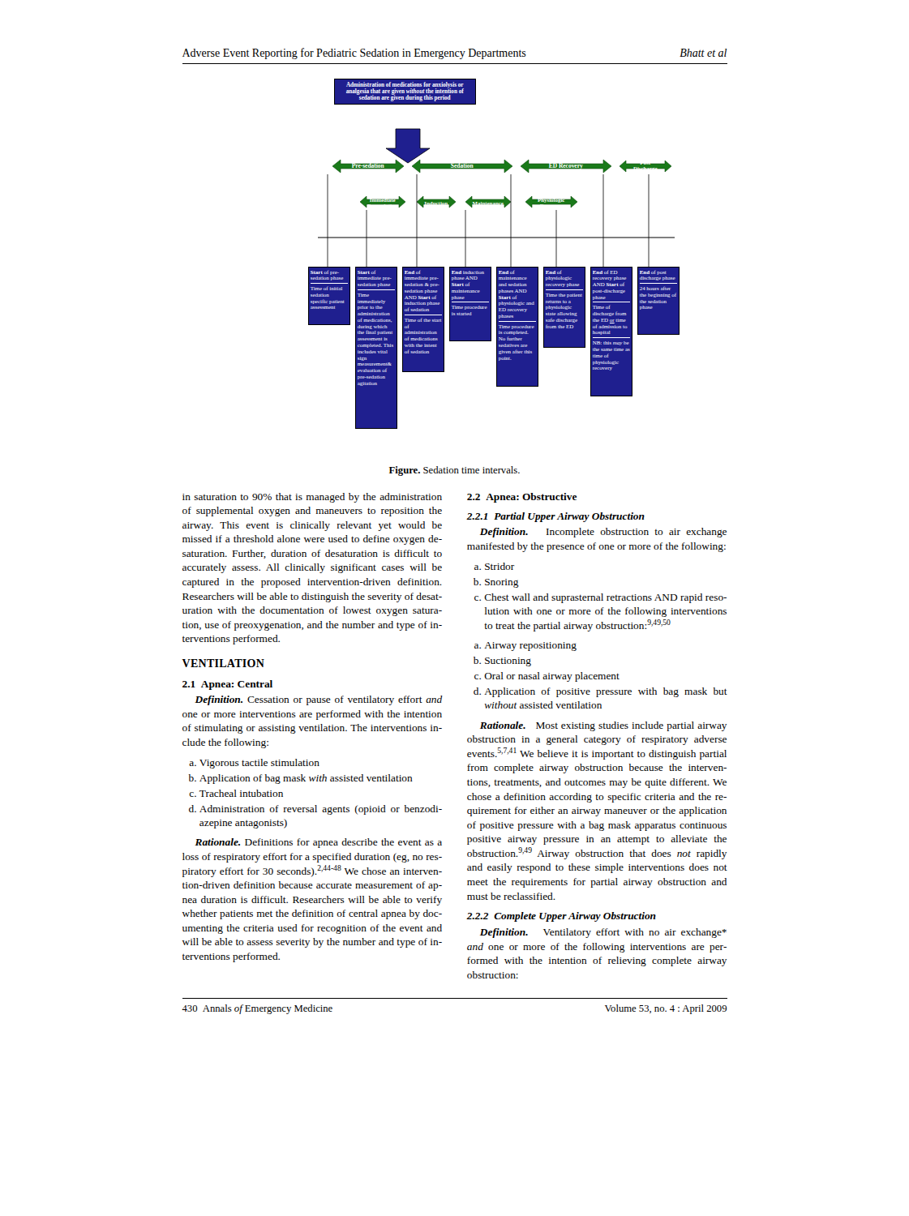Adverse Event Reporting for Pediatric Sedation in Emergency Departments Bhatt et al
Administration of medications for anxiolysis or analgesia that are given without the intention of sedation are given during this period
Pre-sedation
Sedation
ED Recovery
Post
Discharge
Immediate
Pre-sedation
Induction
Maintenance
Physiologic
Recovery
Start of pre-sedation phase Time of initial sedation specific patient assessment
Start of immediate pre-sedation phase Time immediately prior to the administration of medications, during which the final patient assessment is completed. This includes vital sign measurement& evaluation of pre-sedation agitation
End of immediate pre-sedation & pre-sedation phase AND Start of induction phase of sedation Time of the start of administration of medications with the intent of sedation
End induction phase AND Start of maintenance phase Time procedure is started
End of maintenance and sedation phases AND Start of physiologic and ED recovery phases Time procedure is completed. No further sedatives are given after this point.
End of physiologic recovery phase Time the patient returns to a physiologic state allowing safe discharge from the ED
End of ED recovery phase AND Start of post-discharge phase Time of discharge from the ED or time of admission to hospital NB: this may be the same time as time of physiologic recovery
End of post discharge phase 24 hours after the beginning of the sedation phase
Figure. Sedation time intervals.
in saturation to 90% that is managed by the administration of supplemental oxygen and maneuvers to reposition the airway. This event is clinically relevant yet would be missed if a threshold alone were used to define oxygen desaturation. Further, duration of desaturation is difficult to accurately assess. All clinically significant cases will be captured in the proposed intervention-driven definition. Researchers will be able to distinguish the severity of desaturation with the documentation of lowest oxygen saturation, use of preoxygenation, and the number and type of interventions performed.
VENTILATION
2.1 Apnea: Central
Definition. Cessation or pause of ventilatory effort and one or more interventions are performed with the intention of stimulating or assisting ventilation. The interventions include the following:
Vigorous tactile stimulation
Application of bag mask with assisted ventilation
Tracheal intubation
Administration of reversal agents (opioid or benzodiazepine antagonists)
Rationale. Definitions for apnea describe the event as a loss of respiratory effort for a specified duration (eg, no respiratory effort for 30 seconds).2,44-48 We chose an intervention-driven definition because accurate measurement of apnea duration is difficult. Researchers will be able to verify whether patients met the definition of central apnea by documenting the criteria used for recognition of the event and will be able to assess severity by the number and type of interventions performed.
2.2 Apnea: Obstructive
2.2.1 Partial Upper Airway Obstruction
Definition. Incomplete obstruction to air exchange manifested by the presence of one or more of the following:
Stridor
Snoring
Chest wall and suprasternal retractions AND rapid resolution with one or more of the following interventions to treat the partial airway obstruction:9,49,50
Airway repositioning
Suctioning
Oral or nasal airway placement
Application of positive pressure with bag mask but without assisted ventilation
Rationale. Most existing studies include partial airway obstruction in a general category of respiratory adverse events.5,7,41 We believe it is important to distinguish partial from complete airway obstruction because the interventions, treatments, and outcomes may be quite different. We chose a definition according to specific criteria and the requirement for either an airway maneuver or the application of positive pressure with a bag mask apparatus continuous positive airway pressure in an attempt to alleviate the obstruction.9,49 Airway obstruction that does not rapidly and easily respond to these simple interventions does not meet the requirements for partial airway obstruction and must be reclassified.
2.2.2 Complete Upper Airway Obstruction
Definition. Ventilatory effort with no air exchange* and one or more of the following interventions are performed with the intention of relieving complete airway obstruction:
430 Annals of Emergency Medicine Volume 53, no. 4 : April 2009